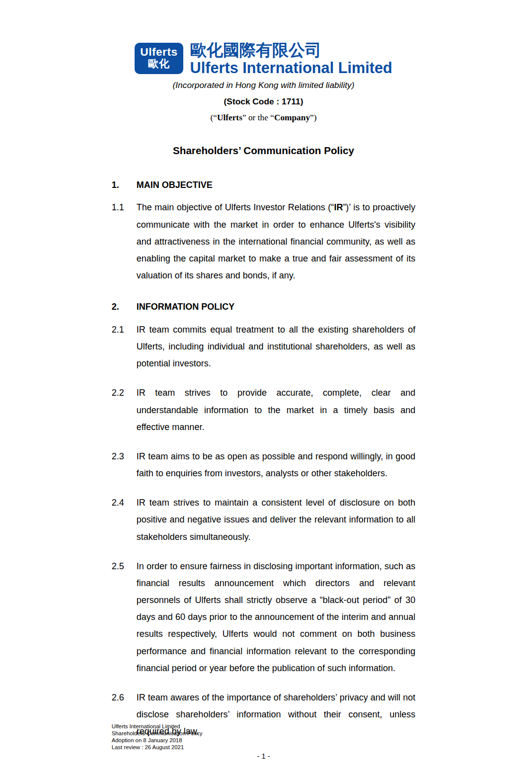Ulferts 歐化
歐化國際有限公司
Ulferts International Limited
(Incorporated in Hong Kong with limited liability)
(Stock Code : 1711)
(“Ulferts” or the “Company”)
Shareholders’ Communication Policy
1. MAIN OBJECTIVE
1.1 The main objective of Ulferts Investor Relations (“IR”)’ is to proactively communicate with the market in order to enhance Ulferts's visibility and attractiveness in the international financial community, as well as enabling the capital market to make a true and fair assessment of its valuation of its shares and bonds, if any.
2. INFORMATION POLICY
2.1 IR team commits equal treatment to all the existing shareholders of Ulferts, including individual and institutional shareholders, as well as potential investors.
2.2 IR team strives to provide accurate, complete, clear and understandable information to the market in a timely basis and effective manner.
2.3 IR team aims to be as open as possible and respond willingly, in good faith to enquiries from investors, analysts or other stakeholders.
2.4 IR team strives to maintain a consistent level of disclosure on both positive and negative issues and deliver the relevant information to all stakeholders simultaneously.
2.5 In order to ensure fairness in disclosing important information, such as financial results announcement which directors and relevant personnels of Ulferts shall strictly observe a “black-out period” of 30 days and 60 days prior to the announcement of the interim and annual results respectively, Ulferts would not comment on both business performance and financial information relevant to the corresponding financial period or year before the publication of such information.
2.6 IR team awares of the importance of shareholders’ privacy and will not disclose shareholders’ information without their consent, unless required by law.
Ulferts International Limited
Shareholders Communication Policy
Adoption on 8 January 2018
Last review : 26 August 2021
- 1 -